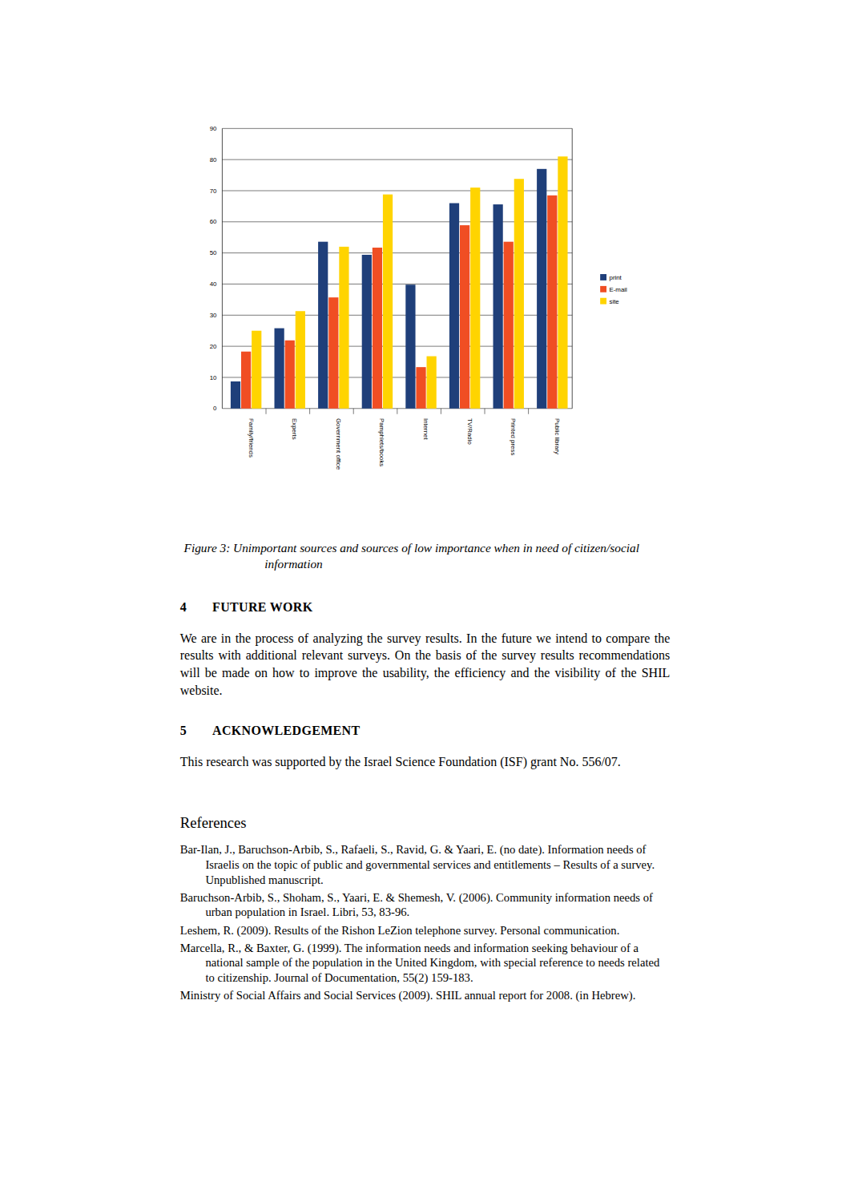0 10 20 30 40 50 60 70 80 90 Family/friends Experts Government office Pamphlets/books Internet TV/Radio Printed press Public library print E-mail site
Figure 3: Unimportant sources and sources of low importance when in need of citizen/social
information
4 FUTURE WORK
We are in the process of analyzing the survey results. In the future we intend to compare the results with additional relevant surveys. On the basis of the survey results recommendations will be made on how to improve the usability, the efficiency and the visibility of the SHIL website.
5 ACKNOWLEDGEMENT
This research was supported by the Israel Science Foundation (ISF) grant No. 556/07.
References
Bar-Ilan, J., Baruchson-Arbib, S., Rafaeli, S., Ravid, G. & Yaari, E. (no date). Information needs of Israelis on the topic of public and governmental services and entitlements – Results of a survey. Unpublished manuscript.
Baruchson-Arbib, S., Shoham, S., Yaari, E. & Shemesh, V. (2006). Community information needs of urban population in Israel. Libri, 53, 83-96.
Leshem, R. (2009). Results of the Rishon LeZion telephone survey. Personal communication.
Marcella, R., & Baxter, G. (1999). The information needs and information seeking behaviour of a national sample of the population in the United Kingdom, with special reference to needs related to citizenship. Journal of Documentation, 55(2) 159-183.
Ministry of Social Affairs and Social Services (2009). SHIL annual report for 2008. (in Hebrew).